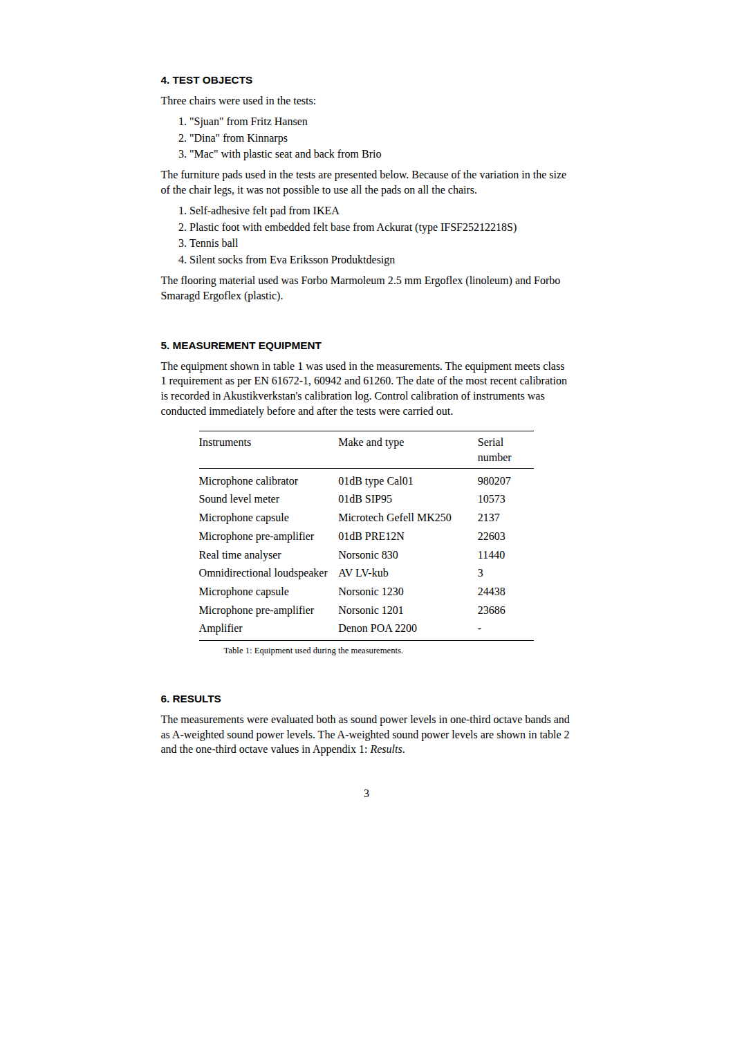4. TEST OBJECTS
Three chairs were used in the tests:
"Sjuan" from Fritz Hansen
"Dina" from Kinnarps
"Mac" with plastic seat and back from Brio
The furniture pads used in the tests are presented below. Because of the variation in the size of the chair legs, it was not possible to use all the pads on all the chairs.
Self-adhesive felt pad from IKEA
Plastic foot with embedded felt base from Ackurat (type IFSF25212218S)
Tennis ball
Silent socks from Eva Eriksson Produktdesign
The flooring material used was Forbo Marmoleum 2.5 mm Ergoflex (linoleum) and Forbo Smaragd Ergoflex (plastic).
5. MEASUREMENT EQUIPMENT
The equipment shown in table 1 was used in the measurements. The equipment meets class 1 requirement as per EN 61672-1, 60942 and 61260. The date of the most recent calibration is recorded in Akustikverkstan's calibration log. Control calibration of instruments was conducted immediately before and after the tests were carried out.
| Instruments | Make and type | Serial number |
| --- | --- | --- |
| Microphone calibrator | 01dB type Cal01 | 980207 |
| Sound level meter | 01dB SIP95 | 10573 |
| Microphone capsule | Microtech Gefell MK250 | 2137 |
| Microphone pre-amplifier | 01dB PRE12N | 22603 |
| Real time analyser | Norsonic 830 | 11440 |
| Omnidirectional loudspeaker | AV LV-kub | 3 |
| Microphone capsule | Norsonic 1230 | 24438 |
| Microphone pre-amplifier | Norsonic 1201 | 23686 |
| Amplifier | Denon POA 2200 | - |
Table 1: Equipment used during the measurements.
6. RESULTS
The measurements were evaluated both as sound power levels in one-third octave bands and as A-weighted sound power levels. The A-weighted sound power levels are shown in table 2 and the one-third octave values in Appendix 1: Results.
3